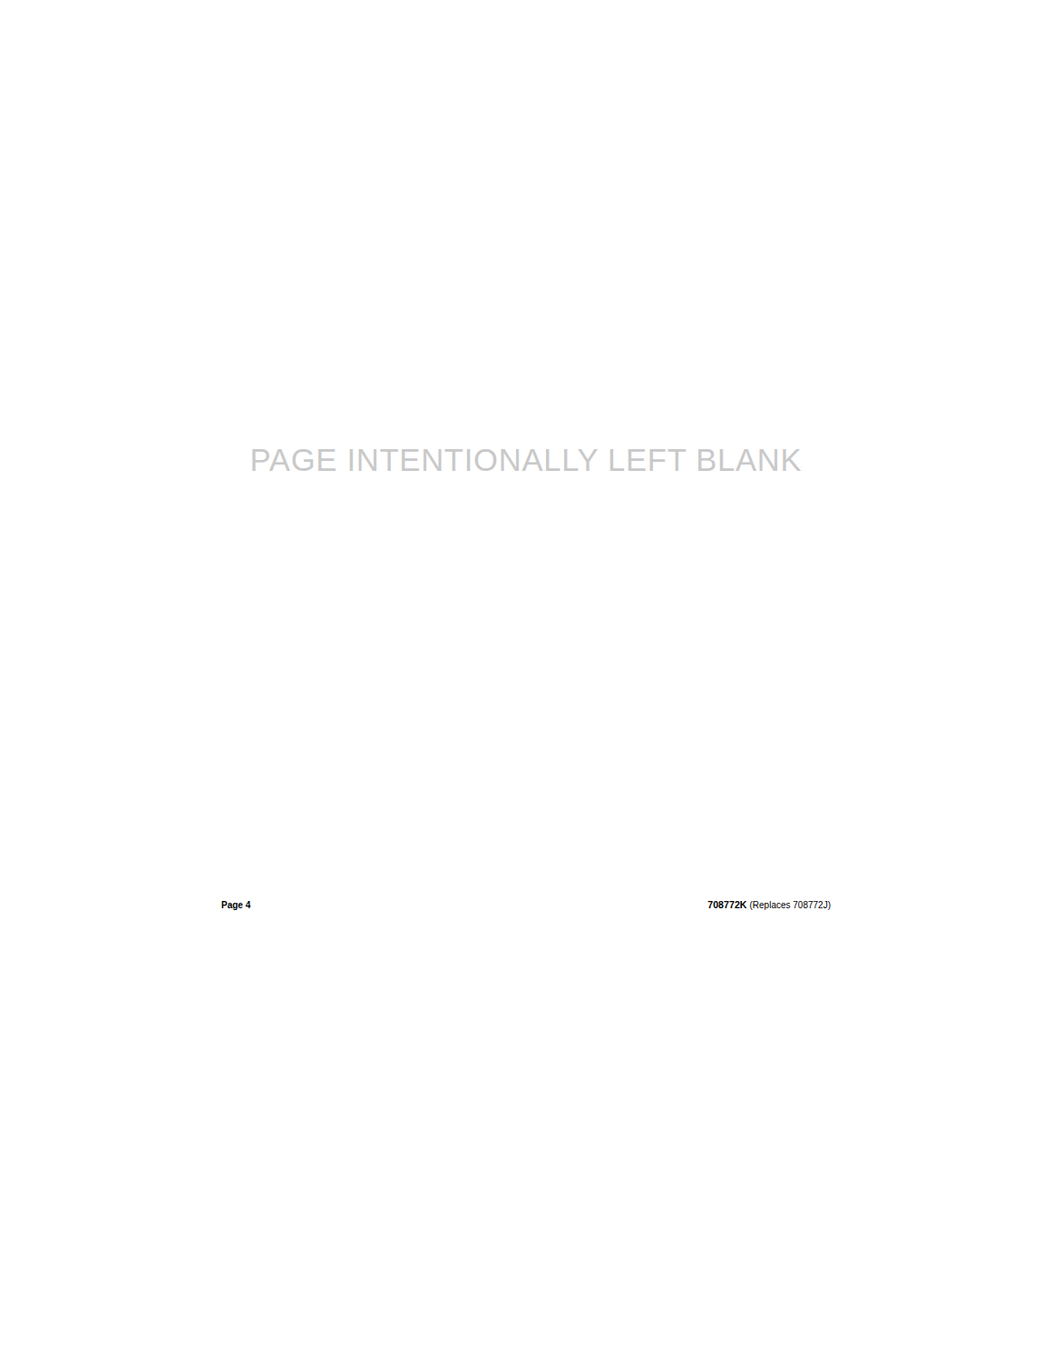PAGE INTENTIONALLY LEFT BLANK
Page 4
708772K (Replaces 708772J)